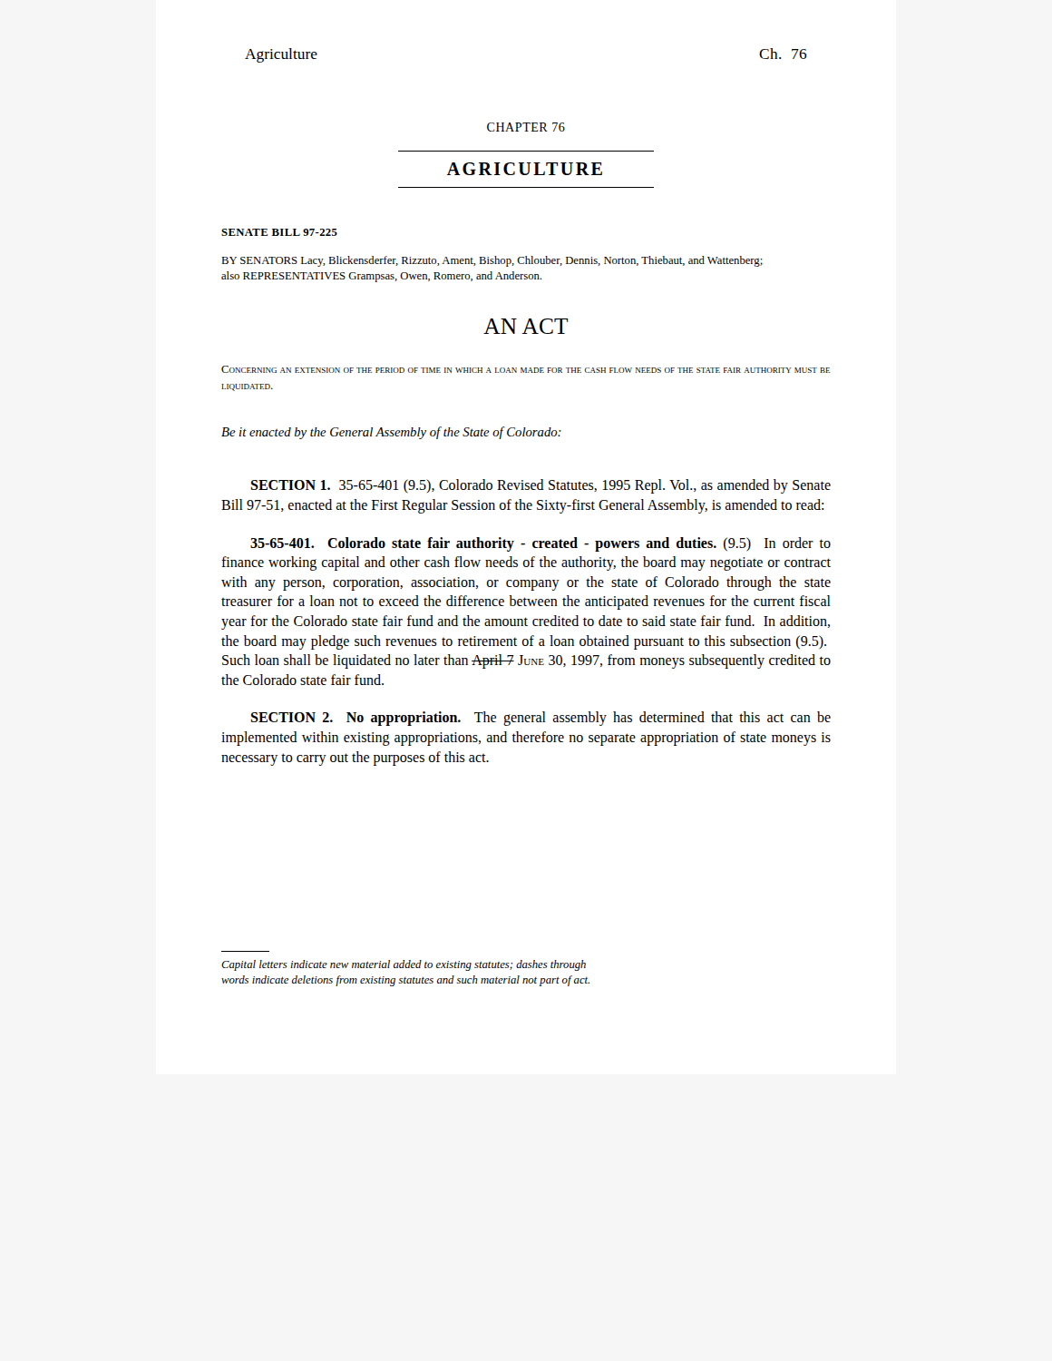Agriculture Ch. 76
CHAPTER 76
Agriculture
SENATE BILL 97-225
BY SENATORS Lacy, Blickensderfer, Rizzuto, Ament, Bishop, Chlouber, Dennis, Norton, Thiebaut, and Wattenberg;
also REPRESENTATIVES Grampsas, Owen, Romero, and Anderson.
AN ACT
Concerning an extension of the period of time in which a loan made for the cash flow needs of the state fair authority must be liquidated.
Be it enacted by the General Assembly of the State of Colorado:
SECTION 1. 35-65-401 (9.5), Colorado Revised Statutes, 1995 Repl. Vol., as amended by Senate Bill 97-51, enacted at the First Regular Session of the Sixty-first General Assembly, is amended to read:
35-65-401. Colorado state fair authority - created - powers and duties. (9.5) In order to finance working capital and other cash flow needs of the authority, the board may negotiate or contract with any person, corporation, association, or company or the state of Colorado through the state treasurer for a loan not to exceed the difference between the anticipated revenues for the current fiscal year for the Colorado state fair fund and the amount credited to date to said state fair fund. In addition, the board may pledge such revenues to retirement of a loan obtained pursuant to this subsection (9.5). Such loan shall be liquidated no later than April 7 June 30, 1997, from moneys subsequently credited to the Colorado state fair fund.
SECTION 2. No appropriation. The general assembly has determined that this act can be implemented within existing appropriations, and therefore no separate appropriation of state moneys is necessary to carry out the purposes of this act.
Capital letters indicate new material added to existing statutes; dashes through words indicate deletions from existing statutes and such material not part of act.